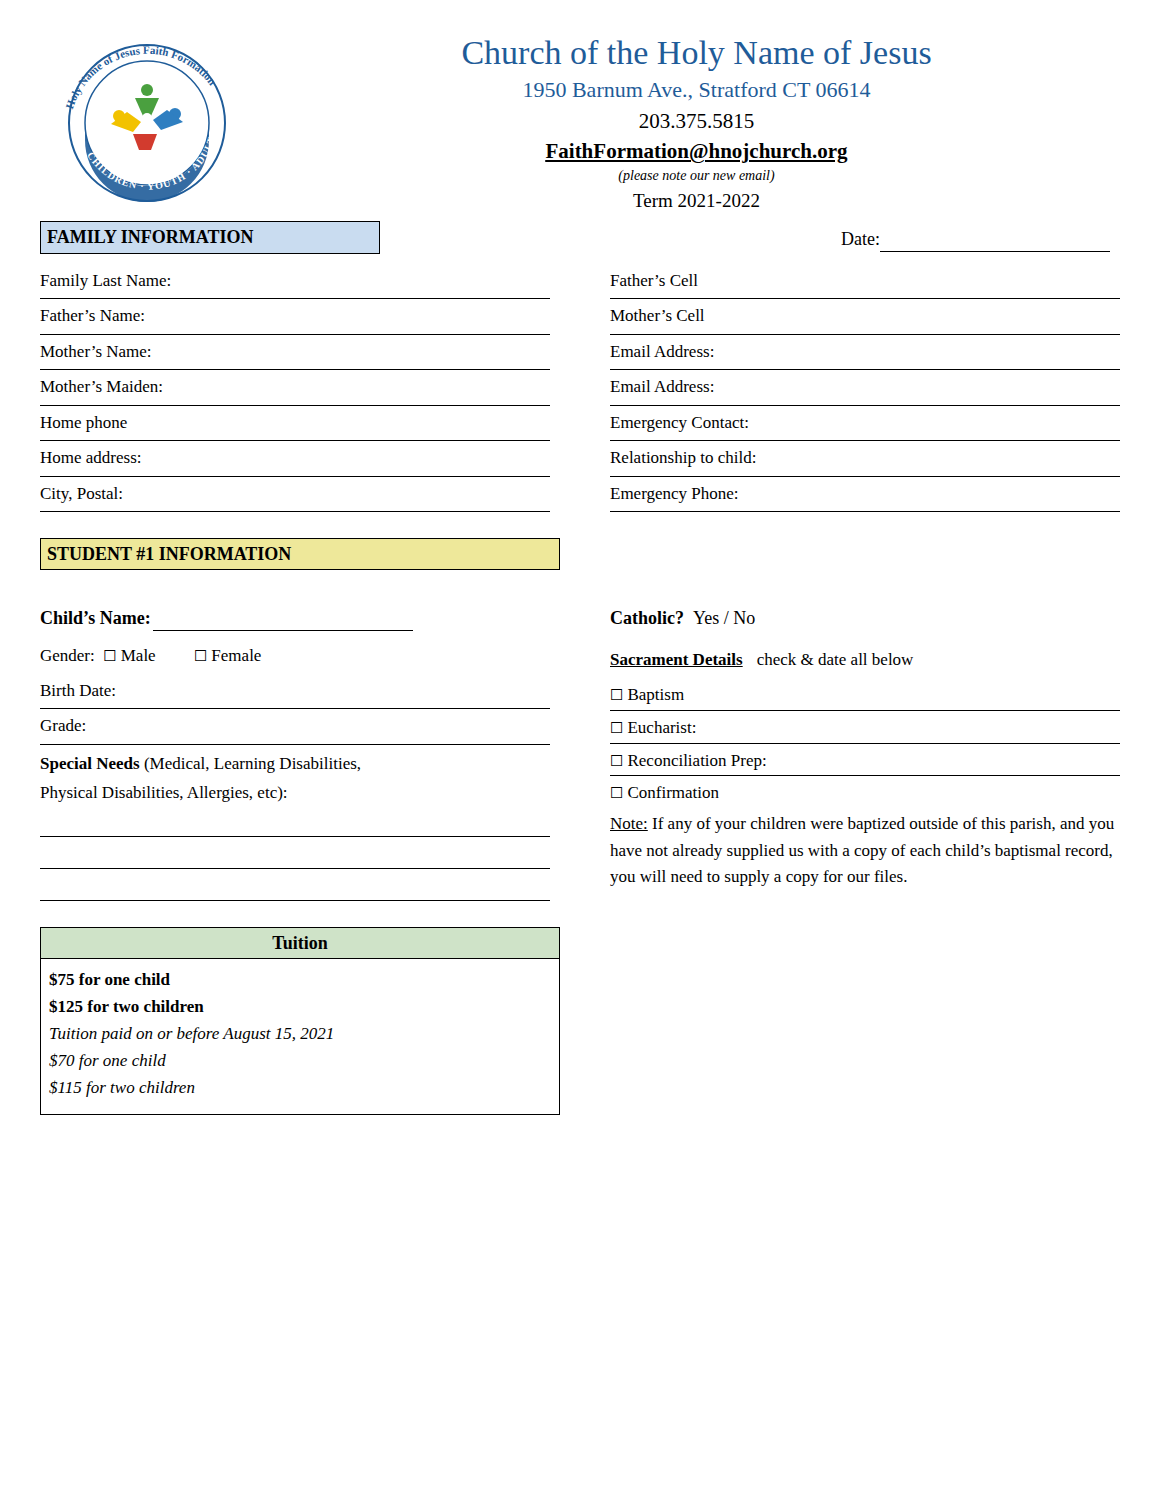Holy Name of Jesus Faith Formation CHILDREN · YOUTH · ADULT
Church of the Holy Name of Jesus
1950 Barnum Ave., Stratford CT 06614
203.375.5815
FaithFormation@hnojchurch.org
(please note our new email)
Term 2021-2022
FAMILY INFORMATION
Date:
Family Last Name:
Father’s Name:
Mother’s Name:
Mother’s Maiden:
Home phone
Home address:
City, Postal:
Father’s Cell
Mother’s Cell
Email Address:
Email Address:
Emergency Contact:
Relationship to child:
Emergency Phone:
STUDENT #1 INFORMATION
Child’s Name:
Gender: ☐Male ☐Female
Birth Date:
Grade:
Special Needs (Medical, Learning Disabilities,
Physical Disabilities, Allergies, etc):
Tuition
$75 for one child
$125 for two children
Tuition paid on or before August 15, 2021
$70 for one child
$115 for two children
Catholic? Yes / No
Sacrament Details check & date all below
☐Baptism
☐Eucharist:
☐Reconciliation Prep:
☐Confirmation
Note: If any of your children were baptized outside of this parish, and you have not already supplied us with a copy of each child’s baptismal record, you will need to supply a copy for our files.